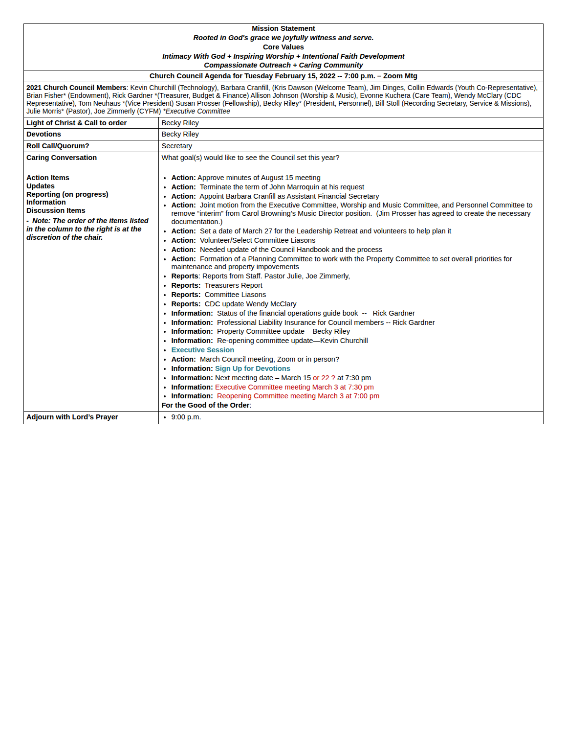| Mission Statement |
| Rooted in God's grace we joyfully witness and serve. |
| Core Values |
| Intimacy With God + Inspiring Worship + Intentional Faith Development |
| Compassionate Outreach + Caring Community |
| Church Council Agenda for Tuesday February 15, 2022 -- 7:00 p.m. – Zoom Mtg |
| 2021 Church Council Members : Kevin Churchill (Technology), Barbara Cranfill, (Kris Dawson (Welcome Team), Jim Dinges, Collin Edwards (Youth Co-Representative), Brian Fisher* (Endowment), Rick Gardner *(Treasurer, Budget & Finance) Allison Johnson (Worship & Music), Evonne Kuchera (Care Team), Wendy McClary (CDC Representative), Tom Neuhaus *(Vice President) Susan Prosser (Fellowship), Becky Riley* (President, Personnel), Bill Stoll (Recording Secretary, Service & Missions), Julie Morris* (Pastor), Joe Zimmerly (CYFM) *Executive Committee |
| Light of Christ & Call to order | Becky Riley |
| Devotions | Becky Riley |
| Roll Call/Quorum? | Secretary |
| Caring Conversation | What goal(s) would like to see the Council set this year? |
| Action Items Updates Reporting (on progress) Information Discussion Items - Note: The order of the items listed in the column to the right is at the discretion of the chair. | Action: Approve minutes of August 15 meeting Action: Terminate the term of John Marroquin at his request Action: Appoint Barbara Cranfill as Assistant Financial Secretary Action: Joint motion from the Executive Committee, Worship and Music Committee, and Personnel Committee to remove “interim” from Carol Browning’s Music Director position. (Jim Prosser has agreed to create the necessary documentation.) Action: Set a date of March 27 for the Leadership Retreat and volunteers to help plan it Action: Volunteer/Select Committee Liasons Action: Needed update of the Council Handbook and the process Action: Formation of a Planning Committee to work with the Property Committee to set overall priorities for maintenance and property impovements Reports : Reports from Staff. Pastor Julie, Joe Zimmerly, Reports: Treasurers Report Reports: Committee Liasons Reports: CDC update Wendy McClary Information: Status of the financial operations guide book -- Rick Gardner Information: Professional Liability Insurance for Council members -- Rick Gardner Information: Property Committee update – Becky Riley Information: Re-opening committee update—Kevin Churchill Executive Session Action: March Council meeting, Zoom or in person? Information: Sign Up for Devotions Information: Next meeting date – March 15 or 22 ? at 7:30 pm Information: Executive Committee meeting March 3 at 7:30 pm Information: Reopening Committee meeting March 3 at 7:00 pm For the Good of the Order : |
| Adjourn with Lord’s Prayer | 9:00 p.m. |